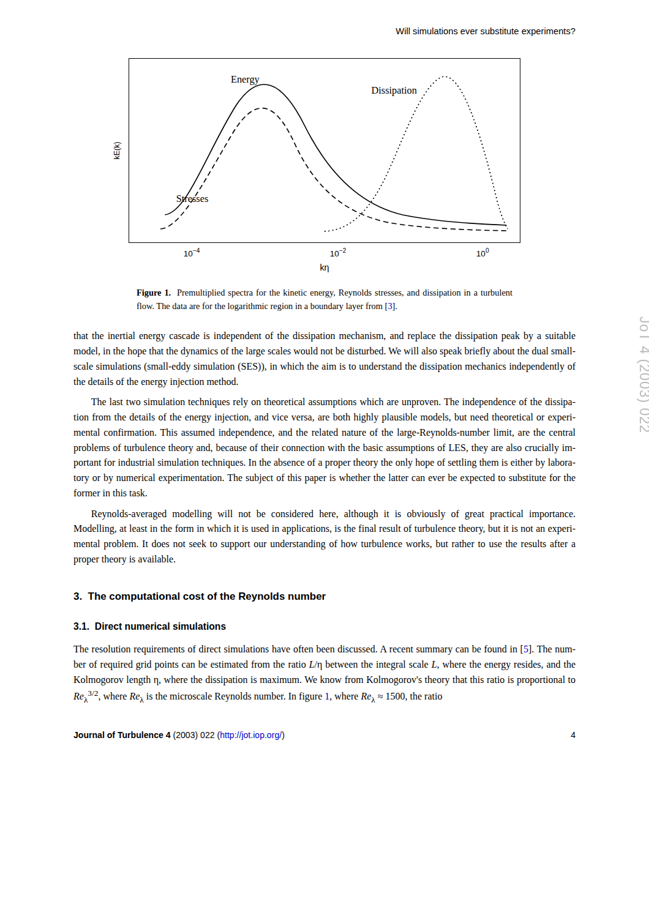Will simulations ever substitute experiments?
JoT 4 (2003) 022
kE(k) Energy Dissipation Stresses
10−4 10−2 100
kη
Figure 1. Premultiplied spectra for the kinetic energy, Reynolds stresses, and dissipation in a turbulent flow. The data are for the logarithmic region in a boundary layer from [3].
that the inertial energy cascade is independent of the dissipation mechanism, and replace the dissipation peak by a suitable model, in the hope that the dynamics of the large scales would not be disturbed. We will also speak briefly about the dual small-scale simulations (small-eddy simulation (SES)), in which the aim is to understand the dissipation mechanics independently of the details of the energy injection method.
The last two simulation techniques rely on theoretical assumptions which are unproven. The independence of the dissipation from the details of the energy injection, and vice versa, are both highly plausible models, but need theoretical or experimental confirmation. This assumed independence, and the related nature of the large-Reynolds-number limit, are the central problems of turbulence theory and, because of their connection with the basic assumptions of LES, they are also crucially important for industrial simulation techniques. In the absence of a proper theory the only hope of settling them is either by laboratory or by numerical experimentation. The subject of this paper is whether the latter can ever be expected to substitute for the former in this task.
Reynolds-averaged modelling will not be considered here, although it is obviously of great practical importance. Modelling, at least in the form in which it is used in applications, is the final result of turbulence theory, but it is not an experimental problem. It does not seek to support our understanding of how turbulence works, but rather to use the results after a proper theory is available.
3. The computational cost of the Reynolds number
3.1. Direct numerical simulations
The resolution requirements of direct simulations have often been discussed. A recent summary can be found in [5]. The number of required grid points can be estimated from the ratio L/η between the integral scale L, where the energy resides, and the Kolmogorov length η, where the dissipation is maximum. We know from Kolmogorov's theory that this ratio is proportional to Reλ3/2, where Reλ is the microscale Reynolds number. In figure 1, where Reλ ≈ 1500, the ratio
Journal of Turbulence 4 (2003) 022 (http://jot.iop.org/) 4